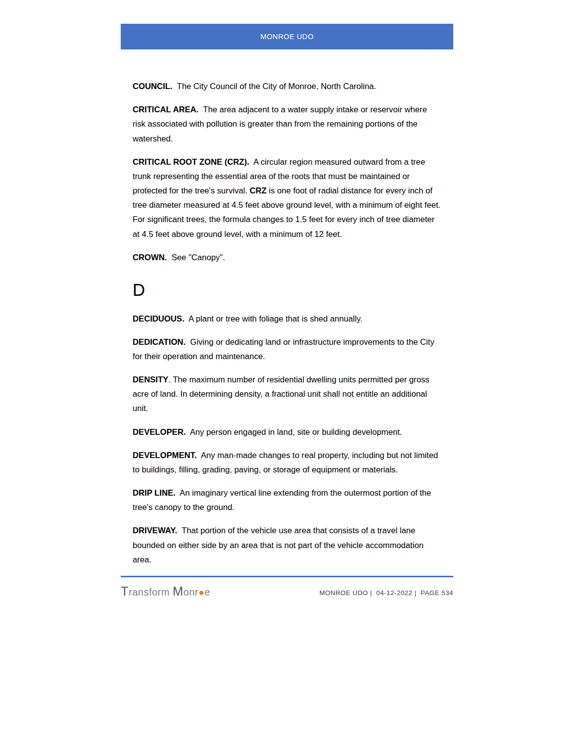MONROE UDO
COUNCIL. The City Council of the City of Monroe, North Carolina.
CRITICAL AREA. The area adjacent to a water supply intake or reservoir where risk associated with pollution is greater than from the remaining portions of the watershed.
CRITICAL ROOT ZONE (CRZ). A circular region measured outward from a tree trunk representing the essential area of the roots that must be maintained or protected for the tree's survival. CRZ is one foot of radial distance for every inch of tree diameter measured at 4.5 feet above ground level, with a minimum of eight feet. For significant trees, the formula changes to 1.5 feet for every inch of tree diameter at 4.5 feet above ground level, with a minimum of 12 feet.
CROWN. See "Canopy".
D
DECIDUOUS. A plant or tree with foliage that is shed annually.
DEDICATION. Giving or dedicating land or infrastructure improvements to the City for their operation and maintenance.
DENSITY. The maximum number of residential dwelling units permitted per gross acre of land. In determining density, a fractional unit shall not entitle an additional unit.
DEVELOPER. Any person engaged in land, site or building development.
DEVELOPMENT. Any man-made changes to real property, including but not limited to buildings, filling, grading, paving, or storage of equipment or materials.
DRIP LINE. An imaginary vertical line extending from the outermost portion of the tree's canopy to the ground.
DRIVEWAY. That portion of the vehicle use area that consists of a travel lane bounded on either side by an area that is not part of the vehicle accommodation area.
Transform Monr●e
MONROE UDO | 04-12-2022 | PAGE 534